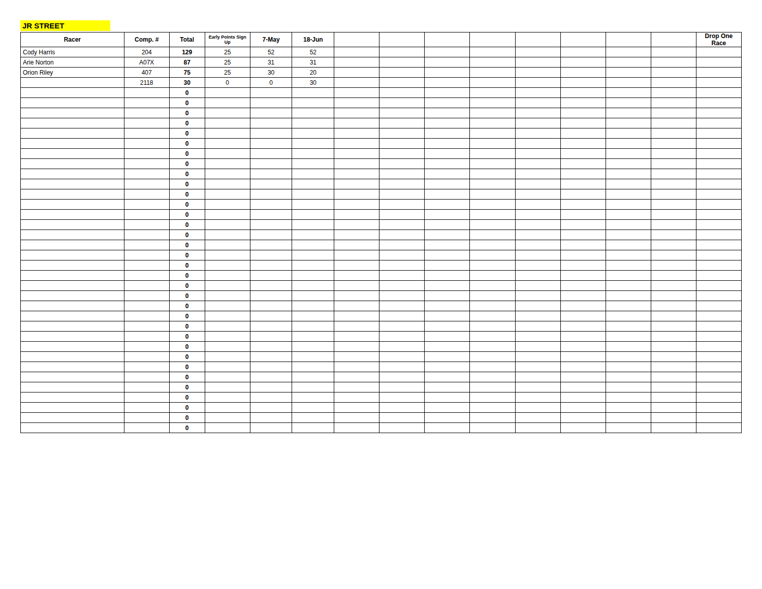JR STREET
| Racer | Comp. # | Total | Early Points Sign Up | 7-May | 18-Jun | | | | | | | | | Drop One Race |
| --- | --- | --- | --- | --- | --- | --- | --- | --- | --- | --- | --- | --- | --- | --- |
| Cody Harris | 204 | 129 | 25 | 52 | 52 | | | | | | | | | |
| Arie Norton | A07X | 87 | 25 | 31 | 31 | | | | | | | | | |
| Orion Riley | 407 | 75 | 25 | 30 | 20 | | | | | | | | | |
| | 2118 | 30 | 0 | 0 | 30 | | | | | | | | | |
| | | 0 | | | | | | | | | | | | |
| | | 0 | | | | | | | | | | | | |
| | | 0 | | | | | | | | | | | | |
| | | 0 | | | | | | | | | | | | |
| | | 0 | | | | | | | | | | | | |
| | | 0 | | | | | | | | | | | | |
| | | 0 | | | | | | | | | | | | |
| | | 0 | | | | | | | | | | | | |
| | | 0 | | | | | | | | | | | | |
| | | 0 | | | | | | | | | | | | |
| | | 0 | | | | | | | | | | | | |
| | | 0 | | | | | | | | | | | | |
| | | 0 | | | | | | | | | | | | |
| | | 0 | | | | | | | | | | | | |
| | | 0 | | | | | | | | | | | | |
| | | 0 | | | | | | | | | | | | |
| | | 0 | | | | | | | | | | | | |
| | | 0 | | | | | | | | | | | | |
| | | 0 | | | | | | | | | | | | |
| | | 0 | | | | | | | | | | | | |
| | | 0 | | | | | | | | | | | | |
| | | 0 | | | | | | | | | | | | |
| | | 0 | | | | | | | | | | | | |
| | | 0 | | | | | | | | | | | | |
| | | 0 | | | | | | | | | | | | |
| | | 0 | | | | | | | | | | | | |
| | | 0 | | | | | | | | | | | | |
| | | 0 | | | | | | | | | | | | |
| | | 0 | | | | | | | | | | | | |
| | | 0 | | | | | | | | | | | | |
| | | 0 | | | | | | | | | | | | |
| | | 0 | | | | | | | | | | | | |
| | | 0 | | | | | | | | | | | | |
| | | 0 | | | | | | | | | | | | |